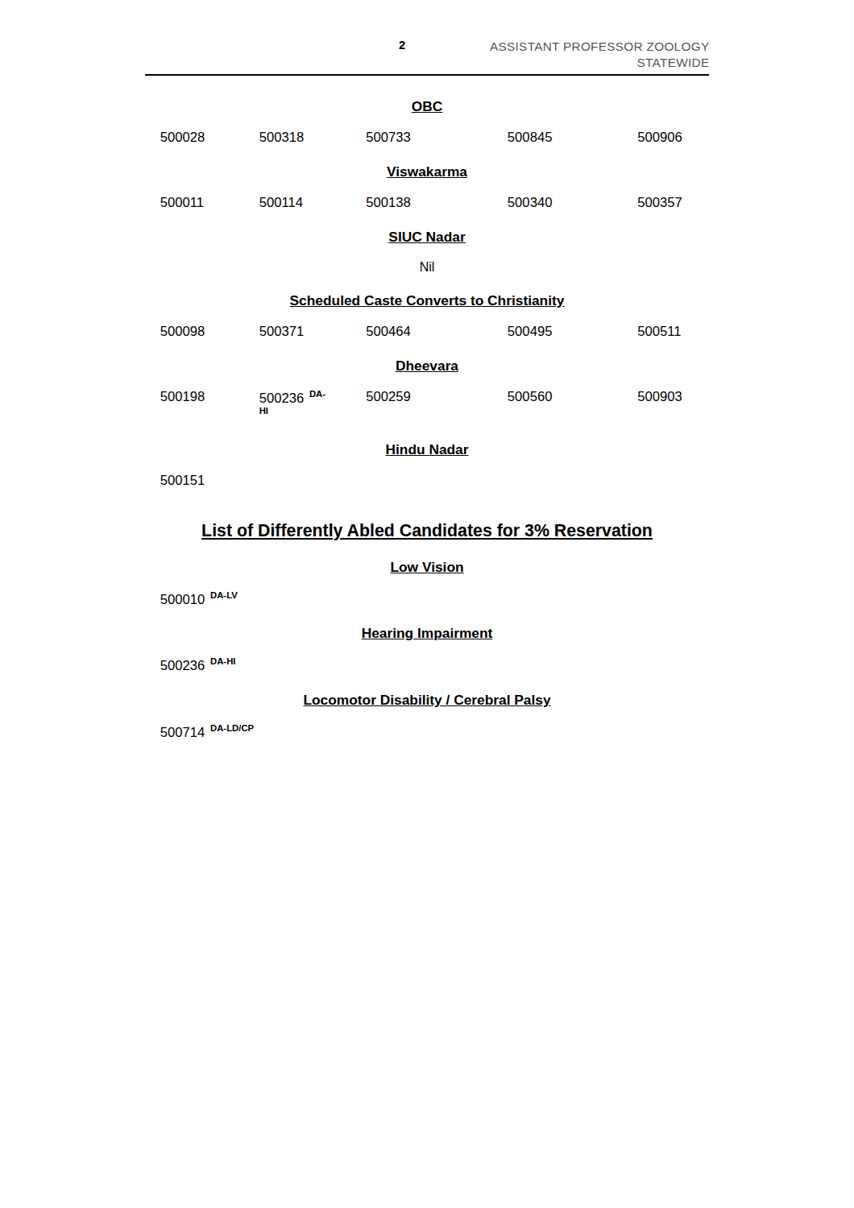2
ASSISTANT PROFESSOR ZOOLOGY
STATEWIDE
OBC
500028
500318
500733
500845
500906
Viswakarma
500011
500114
500138
500340
500357
SIUC Nadar
Nil
Scheduled Caste Converts to Christianity
500098
500371
500464
500495
500511
Dheevara
500198
500236 DA-HI
500259
500560
500903
Hindu Nadar
500151
List of Differently Abled Candidates for 3% Reservation
Low Vision
500010 DA-LV
Hearing Impairment
500236 DA-HI
Locomotor Disability / Cerebral Palsy
500714 DA-LD/CP